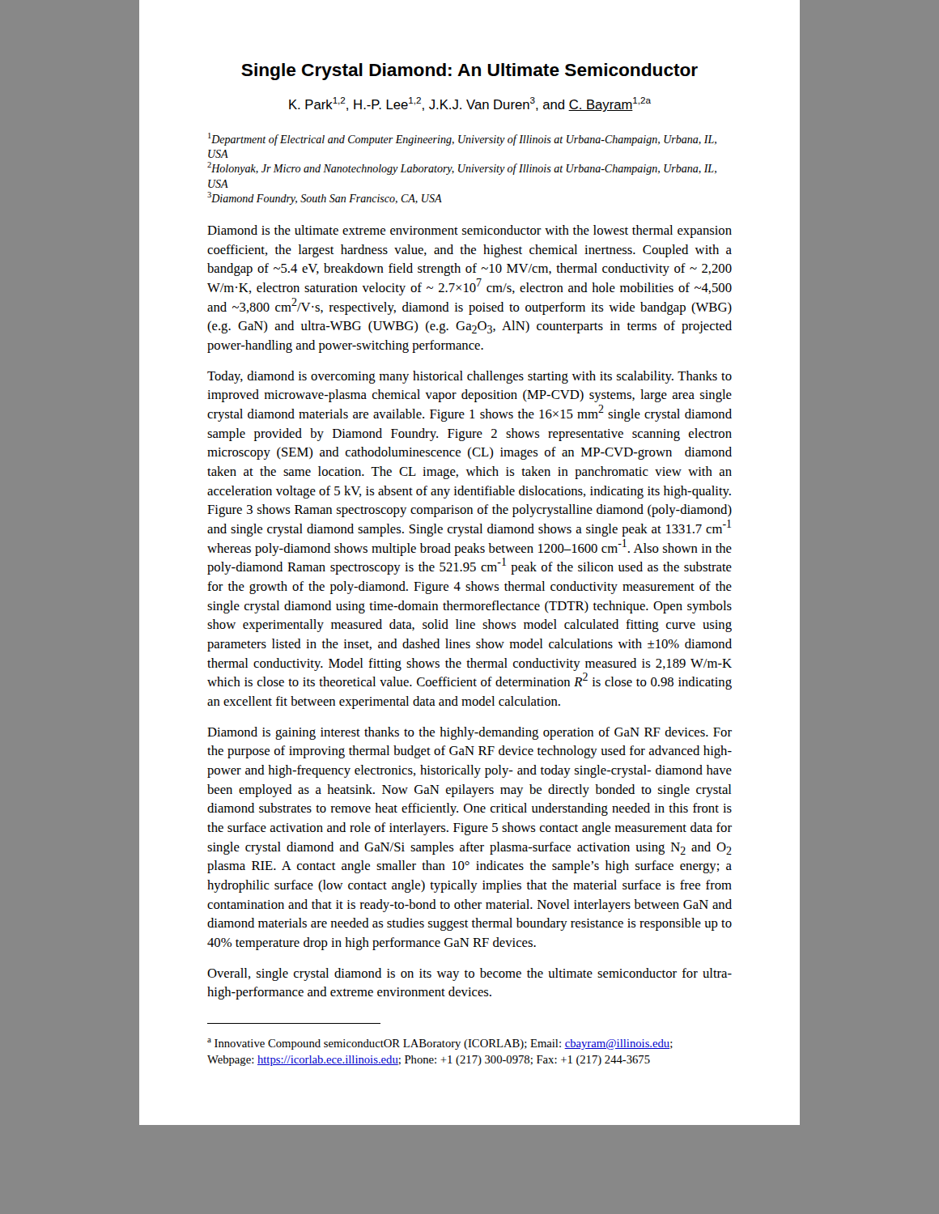Single Crystal Diamond: An Ultimate Semiconductor
K. Park1,2, H.-P. Lee1,2, J.K.J. Van Duren3, and C. Bayram1,2a
1Department of Electrical and Computer Engineering, University of Illinois at Urbana-Champaign, Urbana, IL, USA
2Holonyak, Jr Micro and Nanotechnology Laboratory, University of Illinois at Urbana-Champaign, Urbana, IL, USA
3Diamond Foundry, South San Francisco, CA, USA
Diamond is the ultimate extreme environment semiconductor with the lowest thermal expansion coefficient, the largest hardness value, and the highest chemical inertness. Coupled with a bandgap of ~5.4 eV, breakdown field strength of ~10 MV/cm, thermal conductivity of ~ 2,200 W/m·K, electron saturation velocity of ~ 2.7×107 cm/s, electron and hole mobilities of ~4,500 and ~3,800 cm2/V·s, respectively, diamond is poised to outperform its wide bandgap (WBG) (e.g. GaN) and ultra-WBG (UWBG) (e.g. Ga2O3, AlN) counterparts in terms of projected power-handling and power-switching performance.
Today, diamond is overcoming many historical challenges starting with its scalability. Thanks to improved microwave-plasma chemical vapor deposition (MP-CVD) systems, large area single crystal diamond materials are available. Figure 1 shows the 16×15 mm2 single crystal diamond sample provided by Diamond Foundry. Figure 2 shows representative scanning electron microscopy (SEM) and cathodoluminescence (CL) images of an MP-CVD-grown diamond taken at the same location. The CL image, which is taken in panchromatic view with an acceleration voltage of 5 kV, is absent of any identifiable dislocations, indicating its high-quality. Figure 3 shows Raman spectroscopy comparison of the polycrystalline diamond (poly-diamond) and single crystal diamond samples. Single crystal diamond shows a single peak at 1331.7 cm-1 whereas poly-diamond shows multiple broad peaks between 1200–1600 cm-1. Also shown in the poly-diamond Raman spectroscopy is the 521.95 cm-1 peak of the silicon used as the substrate for the growth of the poly-diamond. Figure 4 shows thermal conductivity measurement of the single crystal diamond using time-domain thermoreflectance (TDTR) technique. Open symbols show experimentally measured data, solid line shows model calculated fitting curve using parameters listed in the inset, and dashed lines show model calculations with ±10% diamond thermal conductivity. Model fitting shows the thermal conductivity measured is 2,189 W/m-K which is close to its theoretical value. Coefficient of determination R2 is close to 0.98 indicating an excellent fit between experimental data and model calculation.
Diamond is gaining interest thanks to the highly-demanding operation of GaN RF devices. For the purpose of improving thermal budget of GaN RF device technology used for advanced high-power and high-frequency electronics, historically poly- and today single-crystal- diamond have been employed as a heatsink. Now GaN epilayers may be directly bonded to single crystal diamond substrates to remove heat efficiently. One critical understanding needed in this front is the surface activation and role of interlayers. Figure 5 shows contact angle measurement data for single crystal diamond and GaN/Si samples after plasma-surface activation using N2 and O2 plasma RIE. A contact angle smaller than 10° indicates the sample’s high surface energy; a hydrophilic surface (low contact angle) typically implies that the material surface is free from contamination and that it is ready-to-bond to other material. Novel interlayers between GaN and diamond materials are needed as studies suggest thermal boundary resistance is responsible up to 40% temperature drop in high performance GaN RF devices.
Overall, single crystal diamond is on its way to become the ultimate semiconductor for ultra-high-performance and extreme environment devices.
a Innovative Compound semiconductOR LABoratory (ICORLAB); Email: cbayram@illinois.edu;
Webpage: https://icorlab.ece.illinois.edu; Phone: +1 (217) 300-0978; Fax: +1 (217) 244-3675